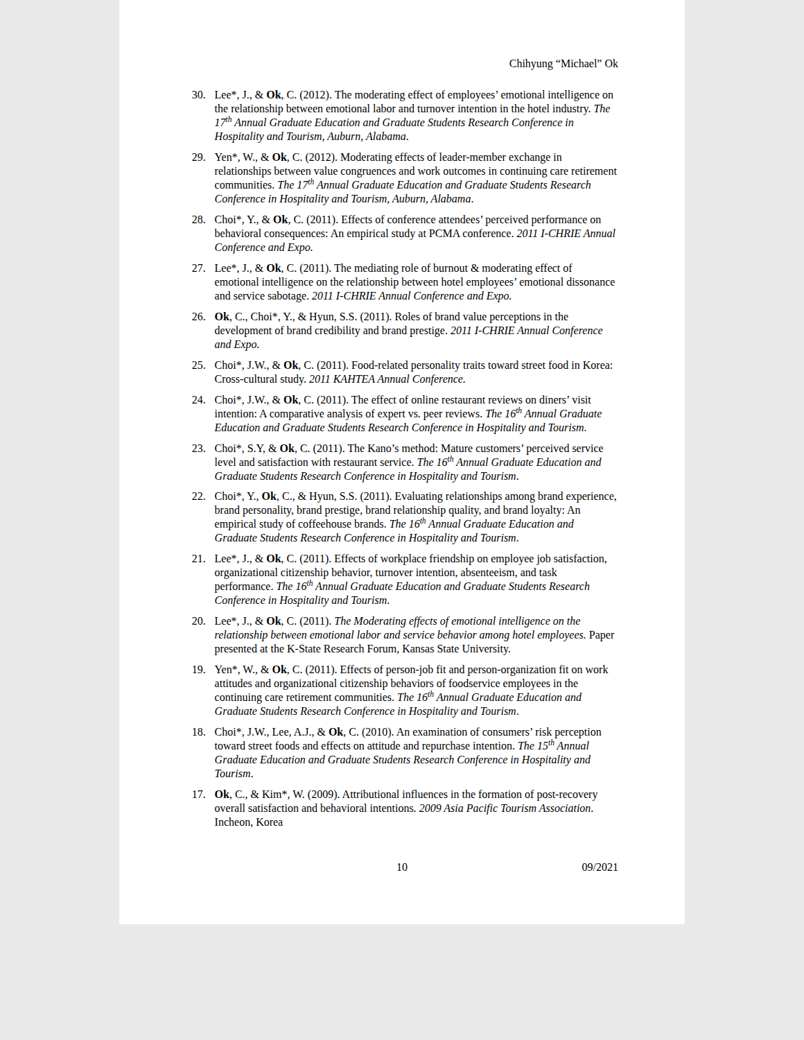Chihyung “Michael” Ok
30. Lee*, J., & Ok, C. (2012). The moderating effect of employees’ emotional intelligence on the relationship between emotional labor and turnover intention in the hotel industry. The 17th Annual Graduate Education and Graduate Students Research Conference in Hospitality and Tourism, Auburn, Alabama.
29. Yen*, W., & Ok, C. (2012). Moderating effects of leader-member exchange in relationships between value congruences and work outcomes in continuing care retirement communities. The 17th Annual Graduate Education and Graduate Students Research Conference in Hospitality and Tourism, Auburn, Alabama.
28. Choi*, Y., & Ok, C. (2011). Effects of conference attendees’ perceived performance on behavioral consequences: An empirical study at PCMA conference. 2011 I-CHRIE Annual Conference and Expo.
27. Lee*, J., & Ok, C. (2011). The mediating role of burnout & moderating effect of emotional intelligence on the relationship between hotel employees’ emotional dissonance and service sabotage. 2011 I-CHRIE Annual Conference and Expo.
26. Ok, C., Choi*, Y., & Hyun, S.S. (2011). Roles of brand value perceptions in the development of brand credibility and brand prestige. 2011 I-CHRIE Annual Conference and Expo.
25. Choi*, J.W., & Ok, C. (2011). Food-related personality traits toward street food in Korea: Cross-cultural study. 2011 KAHTEA Annual Conference.
24. Choi*, J.W., & Ok, C. (2011). The effect of online restaurant reviews on diners’ visit intention: A comparative analysis of expert vs. peer reviews. The 16th Annual Graduate Education and Graduate Students Research Conference in Hospitality and Tourism.
23. Choi*, S.Y, & Ok, C. (2011). The Kano’s method: Mature customers’ perceived service level and satisfaction with restaurant service. The 16th Annual Graduate Education and Graduate Students Research Conference in Hospitality and Tourism.
22. Choi*, Y., Ok, C., & Hyun, S.S. (2011). Evaluating relationships among brand experience, brand personality, brand prestige, brand relationship quality, and brand loyalty: An empirical study of coffeehouse brands. The 16th Annual Graduate Education and Graduate Students Research Conference in Hospitality and Tourism.
21. Lee*, J., & Ok, C. (2011). Effects of workplace friendship on employee job satisfaction, organizational citizenship behavior, turnover intention, absenteeism, and task performance. The 16th Annual Graduate Education and Graduate Students Research Conference in Hospitality and Tourism.
20. Lee*, J., & Ok, C. (2011). The Moderating effects of emotional intelligence on the relationship between emotional labor and service behavior among hotel employees. Paper presented at the K-State Research Forum, Kansas State University.
19. Yen*, W., & Ok, C. (2011). Effects of person-job fit and person-organization fit on work attitudes and organizational citizenship behaviors of foodservice employees in the continuing care retirement communities. The 16th Annual Graduate Education and Graduate Students Research Conference in Hospitality and Tourism.
18. Choi*, J.W., Lee, A.J., & Ok, C. (2010). An examination of consumers’ risk perception toward street foods and effects on attitude and repurchase intention. The 15th Annual Graduate Education and Graduate Students Research Conference in Hospitality and Tourism.
17. Ok, C., & Kim*, W. (2009). Attributional influences in the formation of post-recovery overall satisfaction and behavioral intentions. 2009 Asia Pacific Tourism Association. Incheon, Korea
10 09/2021